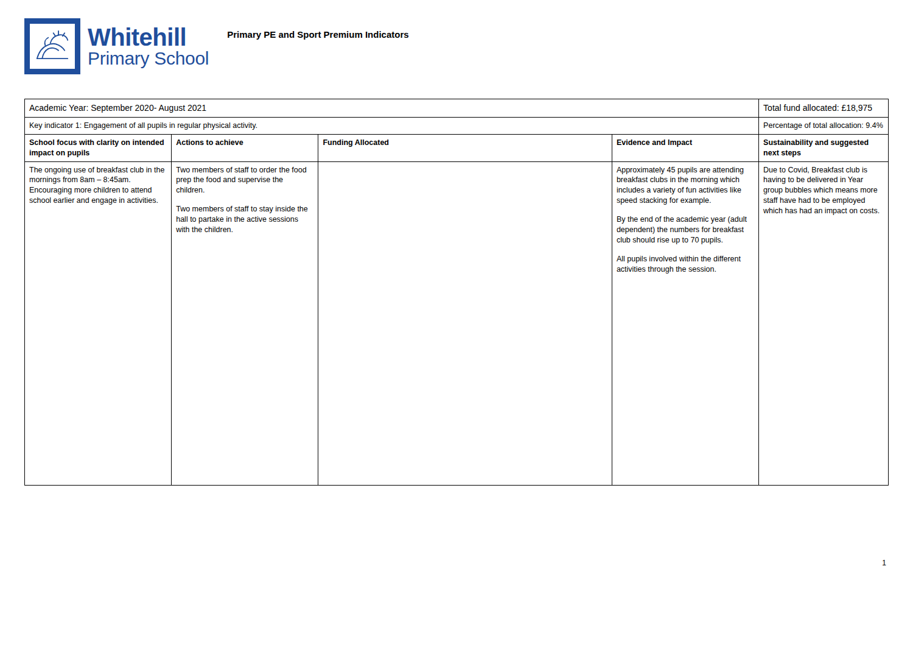Whitehill Primary School
Primary PE and Sport Premium Indicators
| Academic Year: September 2020- August 2021 | Total fund allocated: £18,975 |
| Key indicator 1: Engagement of all pupils in regular physical activity. | Percentage of total allocation: 9.4% |
| School focus with clarity on intended impact on pupils | Actions to achieve | Funding Allocated | Evidence and Impact | Sustainability and suggested next steps |
| The ongoing use of breakfast club in the mornings from 8am – 8:45am. Encouraging more children to attend school earlier and engage in activities. | Two members of staff to order the food prep the food and supervise the children. Two members of staff to stay inside the hall to partake in the active sessions with the children. | | Approximately 45 pupils are attending breakfast clubs in the morning which includes a variety of fun activities like speed stacking for example. By the end of the academic year (adult dependent) the numbers for breakfast club should rise up to 70 pupils. All pupils involved within the different activities through the session. | Due to Covid, Breakfast club is having to be delivered in Year group bubbles which means more staff have had to be employed which has had an impact on costs. |
1